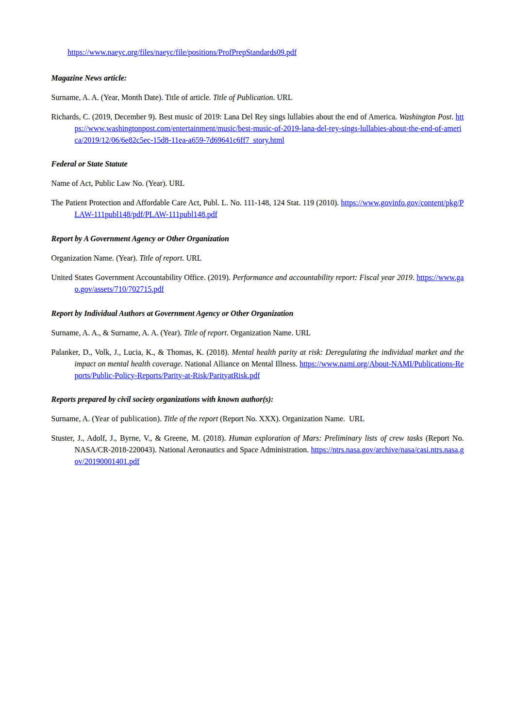https://www.naeyc.org/files/naeyc/file/positions/ProfPrepStandards09.pdf
Magazine News article:
Surname, A. A. (Year, Month Date). Title of article. Title of Publication. URL
Richards, C. (2019, December 9). Best music of 2019: Lana Del Rey sings lullabies about the end of America. Washington Post. https://www.washingtonpost.com/entertainment/music/best-music-of-2019-lana-del-rey-sings-lullabies-about-the-end-of-america/2019/12/06/6e82c5ec-15d8-11ea-a659-7d69641c6ff7_story.html
Federal or State Statute
Name of Act, Public Law No. (Year). URL
The Patient Protection and Affordable Care Act, Publ. L. No. 111-148, 124 Stat. 119 (2010). https://www.govinfo.gov/content/pkg/PLAW-111publ148/pdf/PLAW-111publ148.pdf
Report by A Government Agency or Other Organization
Organization Name. (Year). Title of report. URL
United States Government Accountability Office. (2019). Performance and accountability report: Fiscal year 2019. https://www.gao.gov/assets/710/702715.pdf
Report by Individual Authors at Government Agency or Other Organization
Surname, A. A., & Surname, A. A. (Year). Title of report. Organization Name. URL
Palanker, D., Volk, J., Lucia, K., & Thomas, K. (2018). Mental health parity at risk: Deregulating the individual market and the impact on mental health coverage. National Alliance on Mental Illness. https://www.nami.org/About-NAMI/Publications-Reports/Public-Policy-Reports/Parity-at-Risk/ParityatRisk.pdf
Reports prepared by civil society organizations with known author(s):
Surname, A. (Year of publication). Title of the report (Report No. XXX). Organization Name. URL
Stuster, J., Adolf, J., Byrne, V., & Greene, M. (2018). Human exploration of Mars: Preliminary lists of crew tasks (Report No. NASA/CR-2018-220043). National Aeronautics and Space Administration. https://ntrs.nasa.gov/archive/nasa/casi.ntrs.nasa.gov/20190001401.pdf